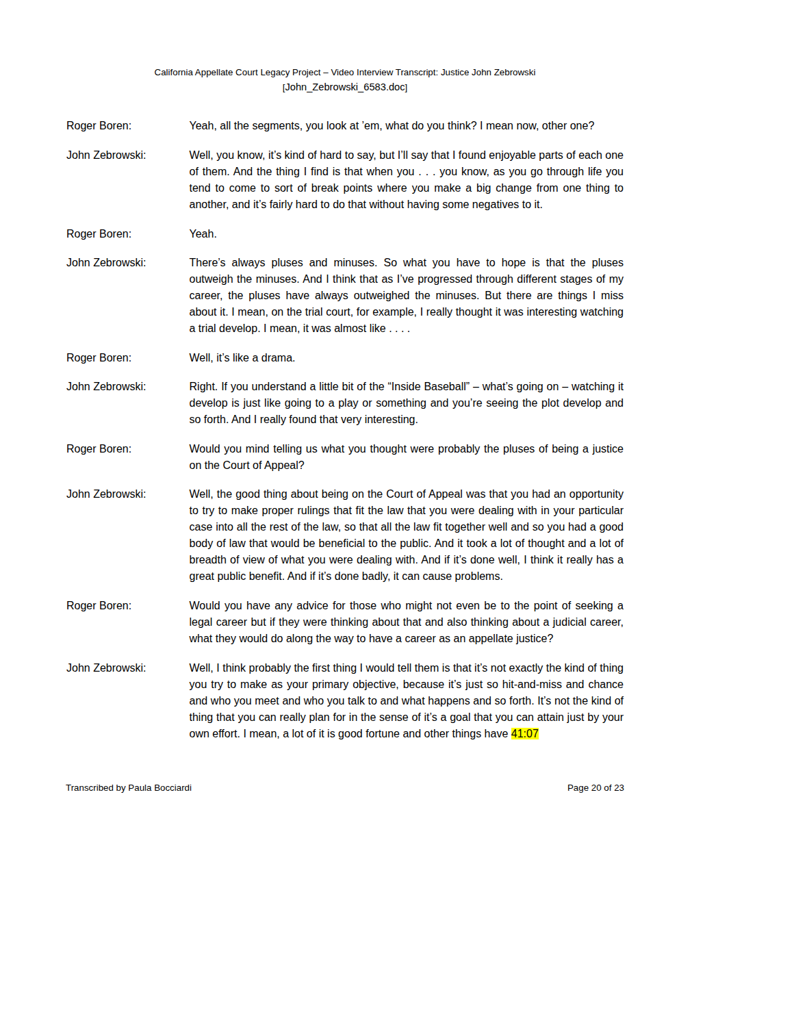California Appellate Court Legacy Project – Video Interview Transcript: Justice John Zebrowski
[John_Zebrowski_6583.doc]
| Roger Boren: | Yeah, all the segments, you look at ’em, what do you think? I mean now, other one? |
| John Zebrowski: | Well, you know, it’s kind of hard to say, but I’ll say that I found enjoyable parts of each one of them. And the thing I find is that when you . . . you know, as you go through life you tend to come to sort of break points where you make a big change from one thing to another, and it’s fairly hard to do that without having some negatives to it. |
| Roger Boren: | Yeah. |
| John Zebrowski: | There’s always pluses and minuses. So what you have to hope is that the pluses outweigh the minuses. And I think that as I’ve progressed through different stages of my career, the pluses have always outweighed the minuses. But there are things I miss about it. I mean, on the trial court, for example, I really thought it was interesting watching a trial develop. I mean, it was almost like . . . . |
| Roger Boren: | Well, it’s like a drama. |
| John Zebrowski: | Right. If you understand a little bit of the “Inside Baseball” – what’s going on – watching it develop is just like going to a play or something and you’re seeing the plot develop and so forth. And I really found that very interesting. |
| Roger Boren: | Would you mind telling us what you thought were probably the pluses of being a justice on the Court of Appeal? |
| John Zebrowski: | Well, the good thing about being on the Court of Appeal was that you had an opportunity to try to make proper rulings that fit the law that you were dealing with in your particular case into all the rest of the law, so that all the law fit together well and so you had a good body of law that would be beneficial to the public. And it took a lot of thought and a lot of breadth of view of what you were dealing with. And if it’s done well, I think it really has a great public benefit. And if it’s done badly, it can cause problems. |
| Roger Boren: | Would you have any advice for those who might not even be to the point of seeking a legal career but if they were thinking about that and also thinking about a judicial career, what they would do along the way to have a career as an appellate justice? |
| John Zebrowski: | Well, I think probably the first thing I would tell them is that it’s not exactly the kind of thing you try to make as your primary objective, because it’s just so hit-and-miss and chance and who you meet and who you talk to and what happens and so forth. It’s not the kind of thing that you can really plan for in the sense of it’s a goal that you can attain just by your own effort. I mean, a lot of it is good fortune and other things have 41:07 |
Transcribed by Paula Bocciardi Page 20 of 23